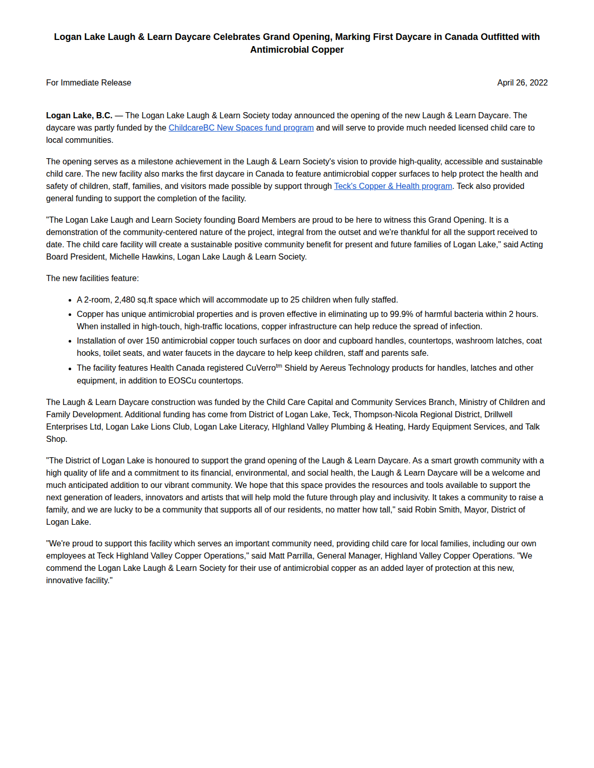Logan Lake Laugh & Learn Daycare Celebrates Grand Opening, Marking First Daycare in Canada Outfitted with Antimicrobial Copper
For Immediate Release April 26, 2022
Logan Lake, B.C. — The Logan Lake Laugh & Learn Society today announced the opening of the new Laugh & Learn Daycare. The daycare was partly funded by the ChildcareBC New Spaces fund program and will serve to provide much needed licensed child care to local communities.
The opening serves as a milestone achievement in the Laugh & Learn Society's vision to provide high-quality, accessible and sustainable child care. The new facility also marks the first daycare in Canada to feature antimicrobial copper surfaces to help protect the health and safety of children, staff, families, and visitors made possible by support through Teck's Copper & Health program. Teck also provided general funding to support the completion of the facility.
"The Logan Lake Laugh and Learn Society founding Board Members are proud to be here to witness this Grand Opening. It is a demonstration of the community-centered nature of the project, integral from the outset and we're thankful for all the support received to date. The child care facility will create a sustainable positive community benefit for present and future families of Logan Lake," said Acting Board President, Michelle Hawkins, Logan Lake Laugh & Learn Society.
The new facilities feature:
A 2-room, 2,480 sq.ft space which will accommodate up to 25 children when fully staffed.
Copper has unique antimicrobial properties and is proven effective in eliminating up to 99.9% of harmful bacteria within 2 hours. When installed in high-touch, high-traffic locations, copper infrastructure can help reduce the spread of infection.
Installation of over 150 antimicrobial copper touch surfaces on door and cupboard handles, countertops, washroom latches, coat hooks, toilet seats, and water faucets in the daycare to help keep children, staff and parents safe.
The facility features Health Canada registered CuVerrotm Shield by Aereus Technology products for handles, latches and other equipment, in addition to EOSCu countertops.
The Laugh & Learn Daycare construction was funded by the Child Care Capital and Community Services Branch, Ministry of Children and Family Development. Additional funding has come from District of Logan Lake, Teck, Thompson-Nicola Regional District, Drillwell Enterprises Ltd, Logan Lake Lions Club, Logan Lake Literacy, HIghland Valley Plumbing & Heating, Hardy Equipment Services, and Talk Shop.
"The District of Logan Lake is honoured to support the grand opening of the Laugh & Learn Daycare. As a smart growth community with a high quality of life and a commitment to its financial, environmental, and social health, the Laugh & Learn Daycare will be a welcome and much anticipated addition to our vibrant community. We hope that this space provides the resources and tools available to support the next generation of leaders, innovators and artists that will help mold the future through play and inclusivity. It takes a community to raise a family, and we are lucky to be a community that supports all of our residents, no matter how tall," said Robin Smith, Mayor, District of Logan Lake.
"We're proud to support this facility which serves an important community need, providing child care for local families, including our own employees at Teck Highland Valley Copper Operations," said Matt Parrilla, General Manager, Highland Valley Copper Operations. "We commend the Logan Lake Laugh & Learn Society for their use of antimicrobial copper as an added layer of protection at this new, innovative facility."